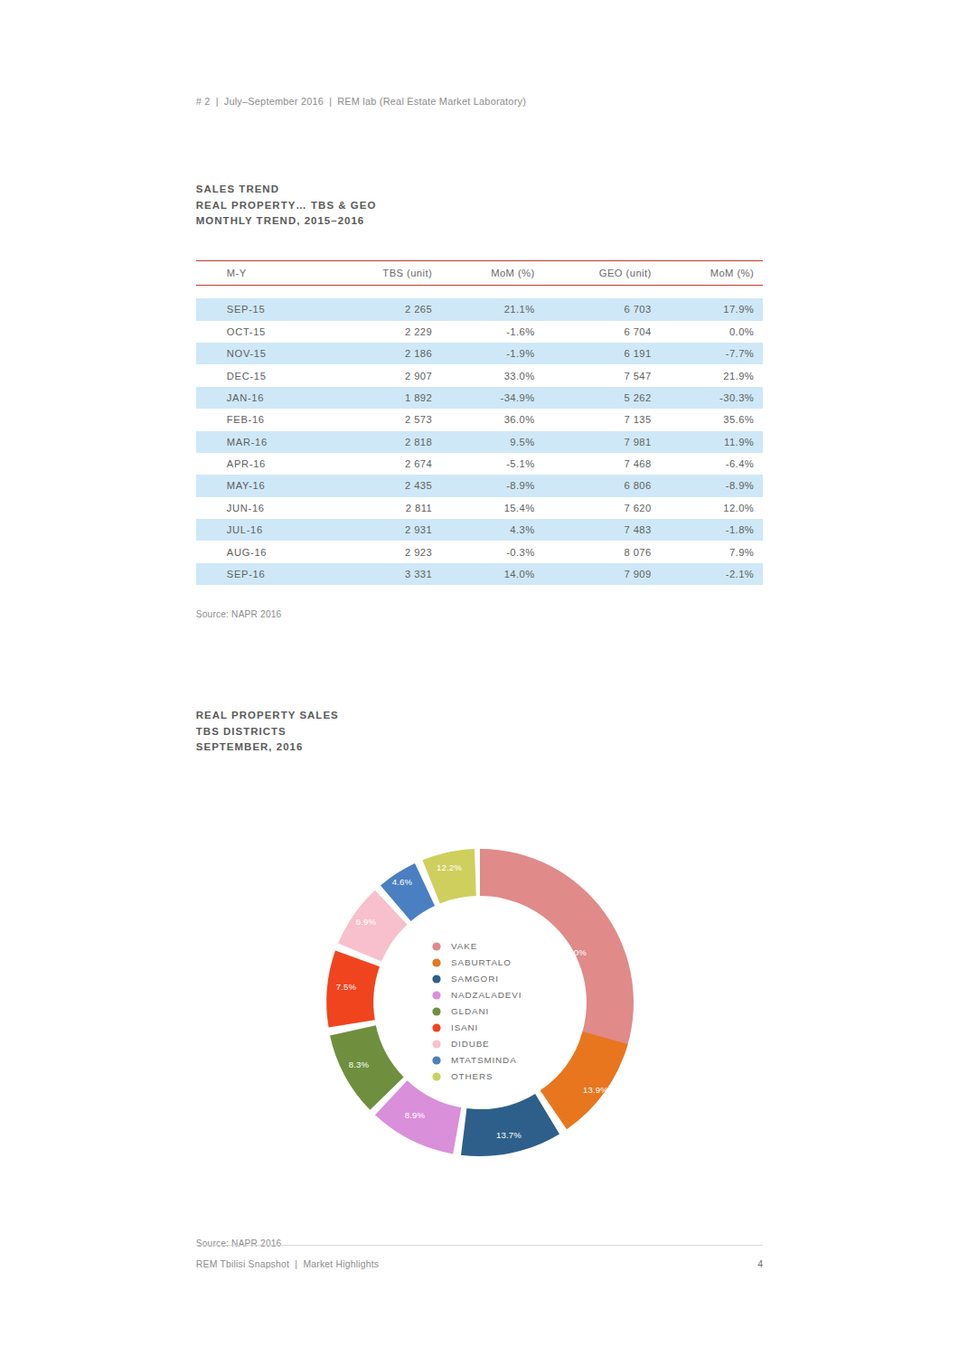# 2|July–September 2016|REM lab (Real Estate Market Laboratory)
Sales trend
Real property… TBS & GEO
Monthly trend, 2015–2016
| M-Y | TBS (unit) | MoM (%) | GEO (unit) | MoM (%) |
| --- | --- | --- | --- | --- |
| SEP-15 | 2 265 | 21.1% | 6 703 | 17.9% |
| OCT-15 | 2 229 | -1.6% | 6 704 | 0.0% |
| NOV-15 | 2 186 | -1.9% | 6 191 | -7.7% |
| DEC-15 | 2 907 | 33.0% | 7 547 | 21.9% |
| JAN-16 | 1 892 | -34.9% | 5 262 | -30.3% |
| FEB-16 | 2 573 | 36.0% | 7 135 | 35.6% |
| MAR-16 | 2 818 | 9.5% | 7 981 | 11.9% |
| APR-16 | 2 674 | -5.1% | 7 468 | -6.4% |
| MAY-16 | 2 435 | -8.9% | 6 806 | -8.9% |
| JUN-16 | 2 811 | 15.4% | 7 620 | 12.0% |
| JUL-16 | 2 931 | 4.3% | 7 483 | -1.8% |
| AUG-16 | 2 923 | -0.3% | 8 076 | 7.9% |
| SEP-16 | 3 331 | 14.0% | 7 909 | -2.1% |
Source: NAPR 2016
Real property sales
TBS districts
September, 2016
24.0% 13.9% 13.7% 8.9% 8.3% 7.5% 6.9% 4.6% 12.2% VAKE SABURTALO SAMGORI NADZALADEVI GLDANI ISANI DIDUBE MTATSMINDA OTHERS
Source: NAPR 2016
REM Tbilisi Snapshot | Market Highlights 4